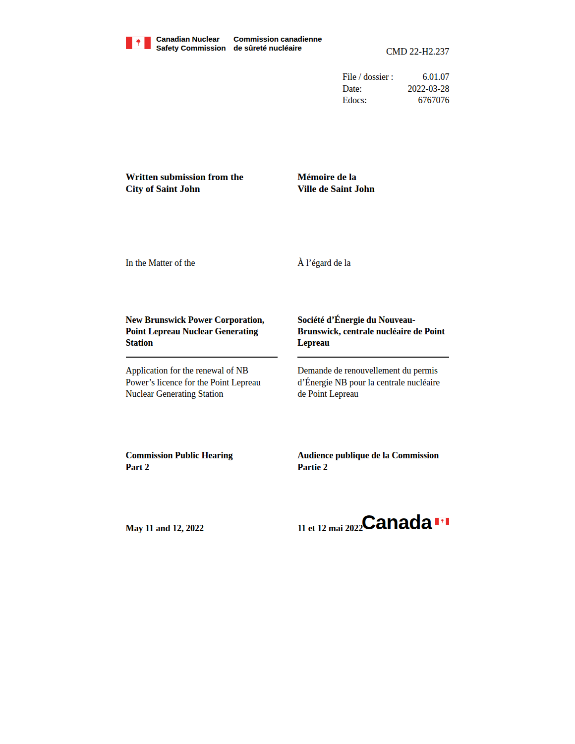Canadian Nuclear
Safety Commission Commission canadienne
de sûreté nucléaire
CMD 22-H2.237
| File / dossier : | 6.01.07 |
| Date: | 2022-03-28 |
| Edocs: | 6767076 |
Written submission from the
City of Saint John
In the Matter of the
New Brunswick Power Corporation,
Point Lepreau Nuclear Generating Station
Application for the renewal of NB Power’s licence for the Point Lepreau Nuclear Generating Station
Commission Public Hearing
Part 2
May 11 and 12, 2022
Mémoire de la
Ville de Saint John
À l’égard de la
Société d’Énergie du Nouveau-Brunswick, centrale nucléaire de Point Lepreau
Demande de renouvellement du permis d’Énergie NB pour la centrale nucléaire de Point Lepreau
Audience publique de la Commission
Partie 2
11 et 12 mai 2022
Canada